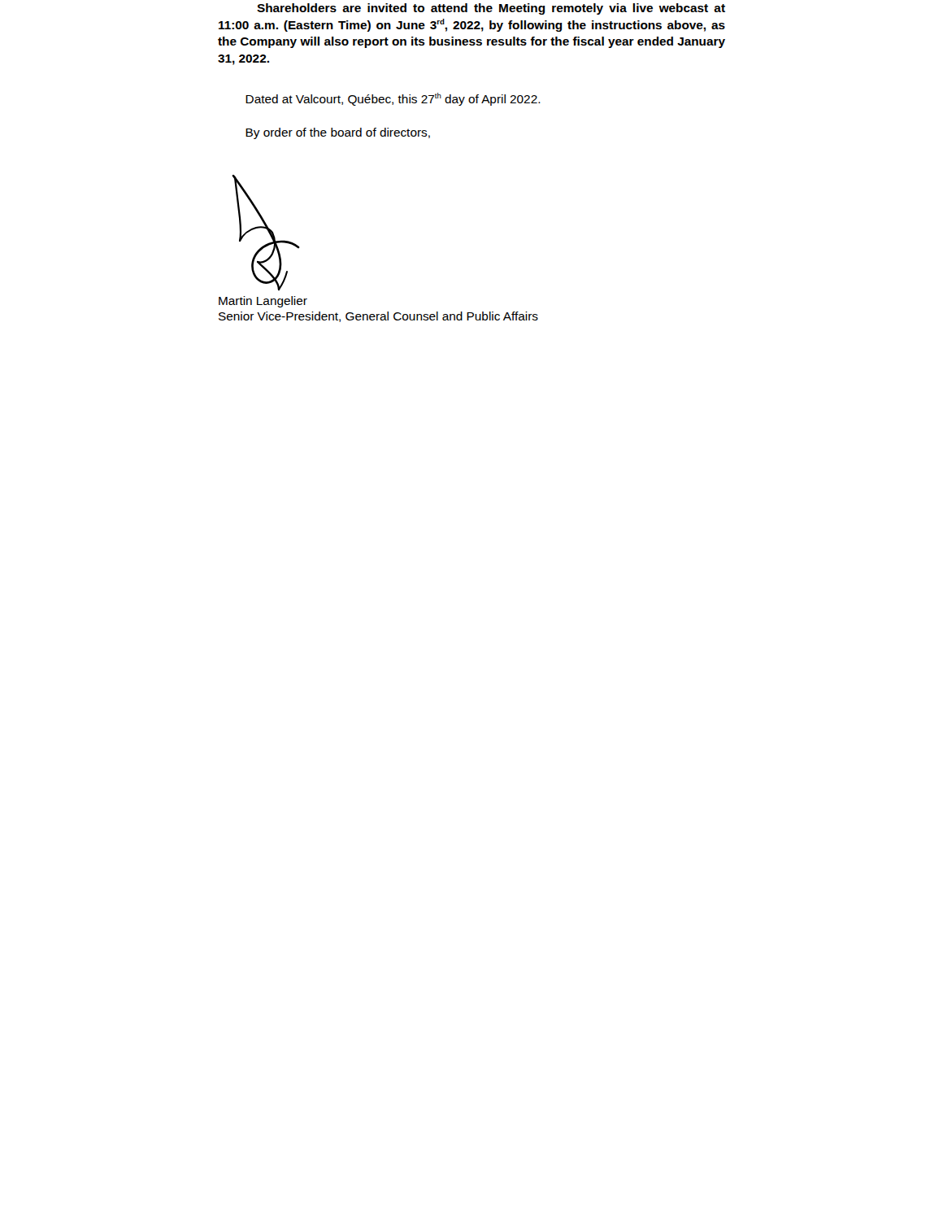Shareholders are invited to attend the Meeting remotely via live webcast at 11:00 a.m. (Eastern Time) on June 3rd, 2022, by following the instructions above, as the Company will also report on its business results for the fiscal year ended January 31, 2022.
Dated at Valcourt, Québec, this 27th day of April 2022.
By order of the board of directors,
Martin Langelier
Senior Vice-President, General Counsel and Public Affairs